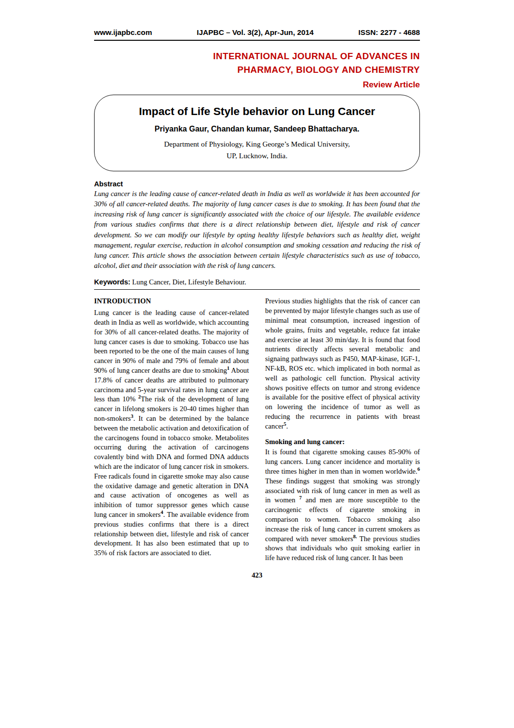www.ijapbc.com IJAPBC – Vol. 3(2), Apr-Jun, 2014 ISSN: 2277 - 4688
INTERNATIONAL JOURNAL OF ADVANCES IN
PHARMACY, BIOLOGY AND CHEMISTRY
Review Article
Impact of Life Style behavior on Lung Cancer
Priyanka Gaur, Chandan kumar, Sandeep Bhattacharya.
Department of Physiology, King George’s Medical University,
UP, Lucknow, India.
Abstract
Lung cancer is the leading cause of cancer-related death in India as well as worldwide it has been accounted for 30% of all cancer-related deaths. The majority of lung cancer cases is due to smoking. It has been found that the increasing risk of lung cancer is significantly associated with the choice of our lifestyle. The available evidence from various studies confirms that there is a direct relationship between diet, lifestyle and risk of cancer development. So we can modify our lifestyle by opting healthy lifestyle behaviors such as healthy diet, weight management, regular exercise, reduction in alcohol consumption and smoking cessation and reducing the risk of lung cancer. This article shows the association between certain lifestyle characteristics such as use of tobacco, alcohol, diet and their association with the risk of lung cancers.
Keywords: Lung Cancer, Diet, Lifestyle Behaviour.
Introduction
Lung cancer is the leading cause of cancer-related death in India as well as worldwide, which accounting for 30% of all cancer-related deaths. The majority of lung cancer cases is due to smoking. Tobacco use has been reported to be the one of the main causes of lung cancer in 90% of male and 79% of female and about 90% of lung cancer deaths are due to smoking1 About 17.8% of cancer deaths are attributed to pulmonary carcinoma and 5-year survival rates in lung cancer are less than 10% 2The risk of the development of lung cancer in lifelong smokers is 20-40 times higher than non-smokers3. It can be determined by the balance between the metabolic activation and detoxification of the carcinogens found in tobacco smoke. Metabolites occurring during the activation of carcinogens covalently bind with DNA and formed DNA adducts which are the indicator of lung cancer risk in smokers. Free radicals found in cigarette smoke may also cause the oxidative damage and genetic alteration in DNA and cause activation of oncogenes as well as inhibition of tumor suppressor genes which cause lung cancer in smokers4. The available evidence from previous studies confirms that there is a direct relationship between diet, lifestyle and risk of cancer development. It has also been estimated that up to 35% of risk factors are associated to diet.
Previous studies highlights that the risk of cancer can be prevented by major lifestyle changes such as use of minimal meat consumption, increased ingestion of whole grains, fruits and vegetable, reduce fat intake and exercise at least 30 min/day. It is found that food nutrients directly affects several metabolic and signaing pathways such as P450, MAP-kinase, IGF-1, NF-kB, ROS etc. which implicated in both normal as well as pathologic cell function. Physical activity shows positive effects on tumor and strong evidence is available for the positive effect of physical activity on lowering the incidence of tumor as well as reducing the recurrence in patients with breast cancer5.
Smoking and lung cancer:
It is found that cigarette smoking causes 85-90% of lung cancers. Lung cancer incidence and mortality is three times higher in men than in women worldwide.6 These findings suggest that smoking was strongly associated with risk of lung cancer in men as well as in women 7 and men are more susceptible to the carcinogenic effects of cigarette smoking in comparison to women. Tobacco smoking also increase the risk of lung cancer in current smokers as compared with never smokers8. The previous studies shows that individuals who quit smoking earlier in life have reduced risk of lung cancer. It has been
423